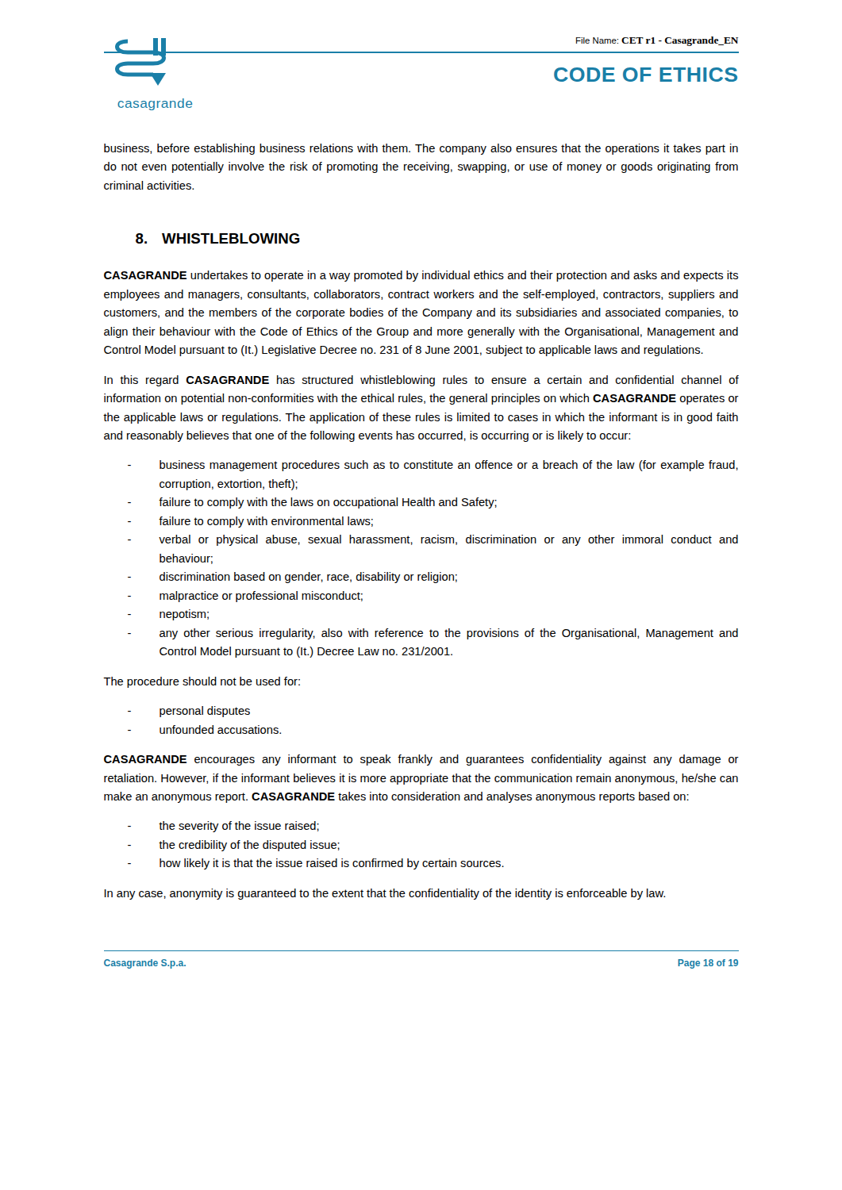casagrande
File Name: CET r1 - Casagrande_EN
CODE OF ETHICS
business, before establishing business relations with them. The company also ensures that the operations it takes part in do not even potentially involve the risk of promoting the receiving, swapping, or use of money or goods originating from criminal activities.
8. WHISTLEBLOWING
CASAGRANDE undertakes to operate in a way promoted by individual ethics and their protection and asks and expects its employees and managers, consultants, collaborators, contract workers and the self-employed, contractors, suppliers and customers, and the members of the corporate bodies of the Company and its subsidiaries and associated companies, to align their behaviour with the Code of Ethics of the Group and more generally with the Organisational, Management and Control Model pursuant to (It.) Legislative Decree no. 231 of 8 June 2001, subject to applicable laws and regulations.
In this regard CASAGRANDE has structured whistleblowing rules to ensure a certain and confidential channel of information on potential non-conformities with the ethical rules, the general principles on which CASAGRANDE operates or the applicable laws or regulations. The application of these rules is limited to cases in which the informant is in good faith and reasonably believes that one of the following events has occurred, is occurring or is likely to occur:
business management procedures such as to constitute an offence or a breach of the law (for example fraud, corruption, extortion, theft);
failure to comply with the laws on occupational Health and Safety;
failure to comply with environmental laws;
verbal or physical abuse, sexual harassment, racism, discrimination or any other immoral conduct and behaviour;
discrimination based on gender, race, disability or religion;
malpractice or professional misconduct;
nepotism;
any other serious irregularity, also with reference to the provisions of the Organisational, Management and Control Model pursuant to (It.) Decree Law no. 231/2001.
The procedure should not be used for:
personal disputes
unfounded accusations.
CASAGRANDE encourages any informant to speak frankly and guarantees confidentiality against any damage or retaliation. However, if the informant believes it is more appropriate that the communication remain anonymous, he/she can make an anonymous report. CASAGRANDE takes into consideration and analyses anonymous reports based on:
the severity of the issue raised;
the credibility of the disputed issue;
how likely it is that the issue raised is confirmed by certain sources.
In any case, anonymity is guaranteed to the extent that the confidentiality of the identity is enforceable by law.
Casagrande S.p.a. Page 18 of 19